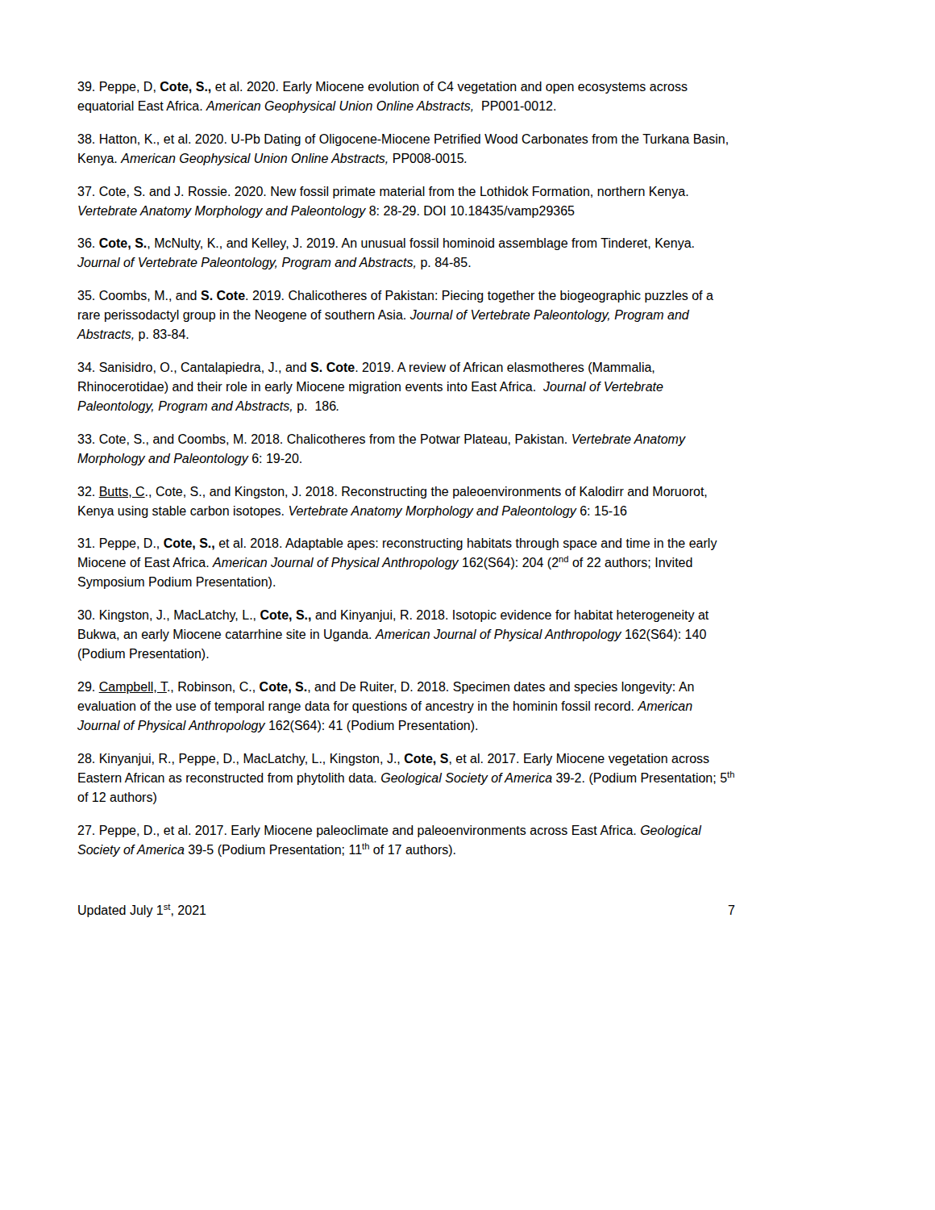39. Peppe, D, Cote, S., et al. 2020. Early Miocene evolution of C4 vegetation and open ecosystems across equatorial East Africa. American Geophysical Union Online Abstracts, PP001-0012.
38. Hatton, K., et al. 2020. U-Pb Dating of Oligocene-Miocene Petrified Wood Carbonates from the Turkana Basin, Kenya. American Geophysical Union Online Abstracts, PP008-0015.
37. Cote, S. and J. Rossie. 2020. New fossil primate material from the Lothidok Formation, northern Kenya. Vertebrate Anatomy Morphology and Paleontology 8: 28-29. DOI 10.18435/vamp29365
36. Cote, S., McNulty, K., and Kelley, J. 2019. An unusual fossil hominoid assemblage from Tinderet, Kenya. Journal of Vertebrate Paleontology, Program and Abstracts, p. 84-85.
35. Coombs, M., and S. Cote. 2019. Chalicotheres of Pakistan: Piecing together the biogeographic puzzles of a rare perissodactyl group in the Neogene of southern Asia. Journal of Vertebrate Paleontology, Program and Abstracts, p. 83-84.
34. Sanisidro, O., Cantalapiedra, J., and S. Cote. 2019. A review of African elasmotheres (Mammalia, Rhinocerotidae) and their role in early Miocene migration events into East Africa. Journal of Vertebrate Paleontology, Program and Abstracts, p. 186.
33. Cote, S., and Coombs, M. 2018. Chalicotheres from the Potwar Plateau, Pakistan. Vertebrate Anatomy Morphology and Paleontology 6: 19-20.
32. Butts, C., Cote, S., and Kingston, J. 2018. Reconstructing the paleoenvironments of Kalodirr and Moruorot, Kenya using stable carbon isotopes. Vertebrate Anatomy Morphology and Paleontology 6: 15-16
31. Peppe, D., Cote, S., et al. 2018. Adaptable apes: reconstructing habitats through space and time in the early Miocene of East Africa. American Journal of Physical Anthropology 162(S64): 204 (2nd of 22 authors; Invited Symposium Podium Presentation).
30. Kingston, J., MacLatchy, L., Cote, S., and Kinyanjui, R. 2018. Isotopic evidence for habitat heterogeneity at Bukwa, an early Miocene catarrhine site in Uganda. American Journal of Physical Anthropology 162(S64): 140 (Podium Presentation).
29. Campbell, T., Robinson, C., Cote, S., and De Ruiter, D. 2018. Specimen dates and species longevity: An evaluation of the use of temporal range data for questions of ancestry in the hominin fossil record. American Journal of Physical Anthropology 162(S64): 41 (Podium Presentation).
28. Kinyanjui, R., Peppe, D., MacLatchy, L., Kingston, J., Cote, S, et al. 2017. Early Miocene vegetation across Eastern African as reconstructed from phytolith data. Geological Society of America 39-2. (Podium Presentation; 5th of 12 authors)
27. Peppe, D., et al. 2017. Early Miocene paleoclimate and paleoenvironments across East Africa. Geological Society of America 39-5 (Podium Presentation; 11th of 17 authors).
Updated July 1st, 2021 7